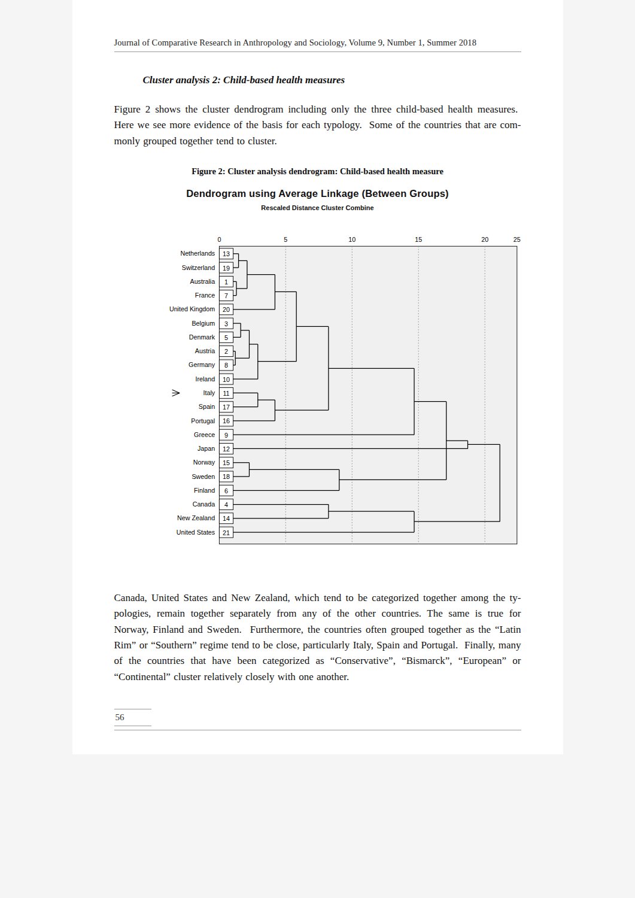Journal of Comparative Research in Anthropology and Sociology, Volume 9, Number 1, Summer 2018
Cluster analysis 2: Child-based health measures
Figure 2 shows the cluster dendrogram including only the three child-based health measures. Here we see more evidence of the basis for each typology. Some of the countries that are commonly grouped together tend to cluster.
Figure 2: Cluster analysis dendrogram: Child-based health measure
Dendrogram using Average Linkage (Between Groups)
Rescaled Distance Cluster Combine
0 5 10 15 20 25 Netherlands Switzerland Australia France United Kingdom Belgium Denmark Austria Germany Ireland Italy Spain Portugal Greece Japan Norway Sweden Finland Canada New Zealand United States 13 19 1 7 20 3 5 2 8 10 11 17 16 9 12 15 18 6 4 14 21
Canada, United States and New Zealand, which tend to be categorized together among the typologies, remain together separately from any of the other countries. The same is true for Norway, Finland and Sweden. Furthermore, the countries often grouped together as the “Latin Rim” or “Southern” regime tend to be close, particularly Italy, Spain and Portugal. Finally, many of the countries that have been categorized as “Conservative”, “Bismarck”, “European” or “Continental” cluster relatively closely with one another.
56